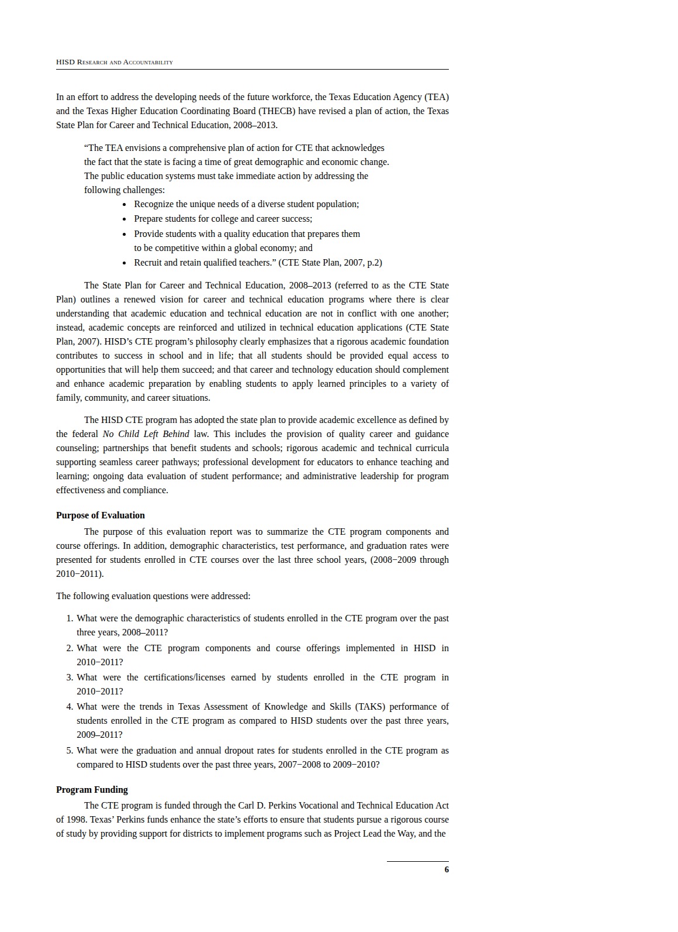HISD Research and Accountability
In an effort to address the developing needs of the future workforce, the Texas Education Agency (TEA) and the Texas Higher Education Coordinating Board (THECB) have revised a plan of action, the Texas State Plan for Career and Technical Education, 2008–2013.
“The TEA envisions a comprehensive plan of action for CTE that acknowledges
the fact that the state is facing a time of great demographic and economic change.
The public education systems must take immediate action by addressing the
following challenges:
Recognize the unique needs of a diverse student population;
Prepare students for college and career success;
Provide students with a quality education that prepares them
to be competitive within a global economy; and
Recruit and retain qualified teachers.” (CTE State Plan, 2007, p.2)
The State Plan for Career and Technical Education, 2008–2013 (referred to as the CTE State Plan) outlines a renewed vision for career and technical education programs where there is clear understanding that academic education and technical education are not in conflict with one another; instead, academic concepts are reinforced and utilized in technical education applications (CTE State Plan, 2007). HISD’s CTE program’s philosophy clearly emphasizes that a rigorous academic foundation contributes to success in school and in life; that all students should be provided equal access to opportunities that will help them succeed; and that career and technology education should complement and enhance academic preparation by enabling students to apply learned principles to a variety of family, community, and career situations.
The HISD CTE program has adopted the state plan to provide academic excellence as defined by the federal No Child Left Behind law. This includes the provision of quality career and guidance counseling; partnerships that benefit students and schools; rigorous academic and technical curricula supporting seamless career pathways; professional development for educators to enhance teaching and learning; ongoing data evaluation of student performance; and administrative leadership for program effectiveness and compliance.
Purpose of Evaluation
The purpose of this evaluation report was to summarize the CTE program components and course offerings. In addition, demographic characteristics, test performance, and graduation rates were presented for students enrolled in CTE courses over the last three school years, (2008−2009 through 2010−2011).
The following evaluation questions were addressed:
What were the demographic characteristics of students enrolled in the CTE program over the past three years, 2008–2011?
What were the CTE program components and course offerings implemented in HISD in 2010−2011?
What were the certifications/licenses earned by students enrolled in the CTE program in 2010−2011?
What were the trends in Texas Assessment of Knowledge and Skills (TAKS) performance of students enrolled in the CTE program as compared to HISD students over the past three years, 2009–2011?
What were the graduation and annual dropout rates for students enrolled in the CTE program as compared to HISD students over the past three years, 2007−2008 to 2009−2010?
Program Funding
The CTE program is funded through the Carl D. Perkins Vocational and Technical Education Act of 1998. Texas’ Perkins funds enhance the state’s efforts to ensure that students pursue a rigorous course of study by providing support for districts to implement programs such as Project Lead the Way, and the
6